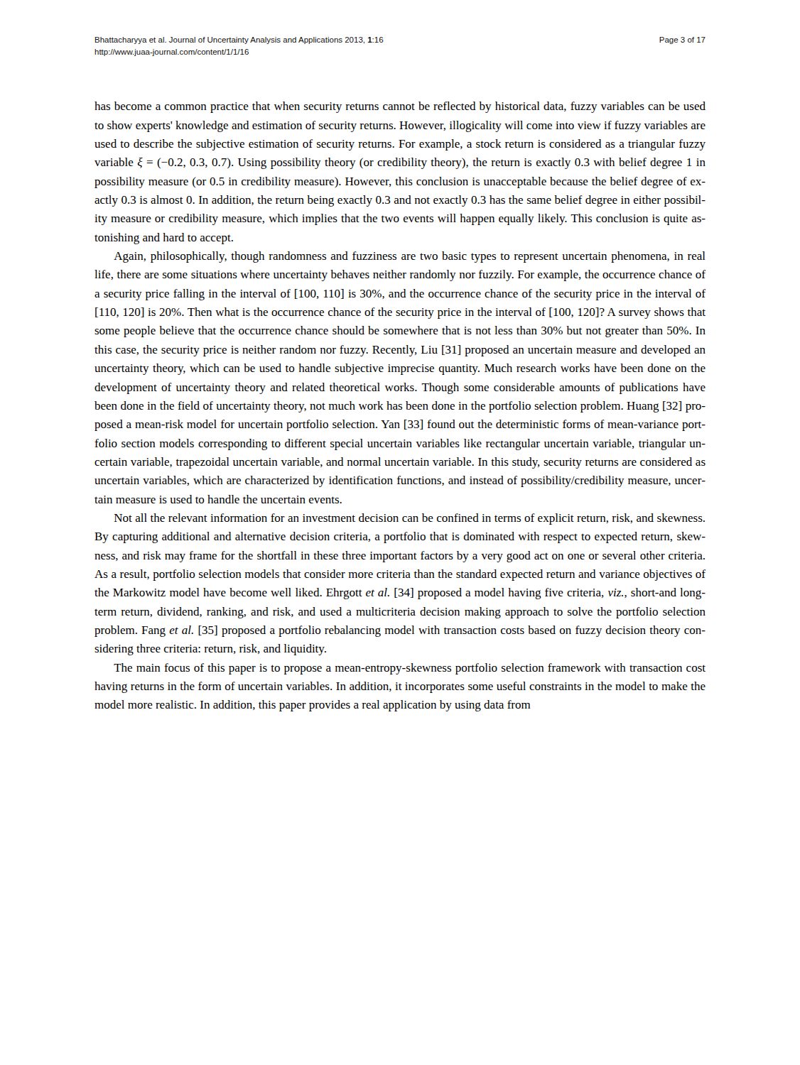Bhattacharyya et al. Journal of Uncertainty Analysis and Applications 2013, 1:16 http://www.juaa-journal.com/content/1/1/16
Page 3 of 17
has become a common practice that when security returns cannot be reflected by historical data, fuzzy variables can be used to show experts' knowledge and estimation of security returns. However, illogicality will come into view if fuzzy variables are used to describe the subjective estimation of security returns. For example, a stock return is considered as a triangular fuzzy variable ξ = (−0.2, 0.3, 0.7). Using possibility theory (or credibility theory), the return is exactly 0.3 with belief degree 1 in possibility measure (or 0.5 in credibility measure). However, this conclusion is unacceptable because the belief degree of exactly 0.3 is almost 0. In addition, the return being exactly 0.3 and not exactly 0.3 has the same belief degree in either possibility measure or credibility measure, which implies that the two events will happen equally likely. This conclusion is quite astonishing and hard to accept.
Again, philosophically, though randomness and fuzziness are two basic types to represent uncertain phenomena, in real life, there are some situations where uncertainty behaves neither randomly nor fuzzily. For example, the occurrence chance of a security price falling in the interval of [100, 110] is 30%, and the occurrence chance of the security price in the interval of [110, 120] is 20%. Then what is the occurrence chance of the security price in the interval of [100, 120]? A survey shows that some people believe that the occurrence chance should be somewhere that is not less than 30% but not greater than 50%. In this case, the security price is neither random nor fuzzy. Recently, Liu [31] proposed an uncertain measure and developed an uncertainty theory, which can be used to handle subjective imprecise quantity. Much research works have been done on the development of uncertainty theory and related theoretical works. Though some considerable amounts of publications have been done in the field of uncertainty theory, not much work has been done in the portfolio selection problem. Huang [32] proposed a mean-risk model for uncertain portfolio selection. Yan [33] found out the deterministic forms of mean-variance portfolio section models corresponding to different special uncertain variables like rectangular uncertain variable, triangular uncertain variable, trapezoidal uncertain variable, and normal uncertain variable. In this study, security returns are considered as uncertain variables, which are characterized by identification functions, and instead of possibility/credibility measure, uncertain measure is used to handle the uncertain events.
Not all the relevant information for an investment decision can be confined in terms of explicit return, risk, and skewness. By capturing additional and alternative decision criteria, a portfolio that is dominated with respect to expected return, skewness, and risk may frame for the shortfall in these three important factors by a very good act on one or several other criteria. As a result, portfolio selection models that consider more criteria than the standard expected return and variance objectives of the Markowitz model have become well liked. Ehrgott et al. [34] proposed a model having five criteria, viz., short-and long-term return, dividend, ranking, and risk, and used a multicriteria decision making approach to solve the portfolio selection problem. Fang et al. [35] proposed a portfolio rebalancing model with transaction costs based on fuzzy decision theory considering three criteria: return, risk, and liquidity.
The main focus of this paper is to propose a mean-entropy-skewness portfolio selection framework with transaction cost having returns in the form of uncertain variables. In addition, it incorporates some useful constraints in the model to make the model more realistic. In addition, this paper provides a real application by using data from